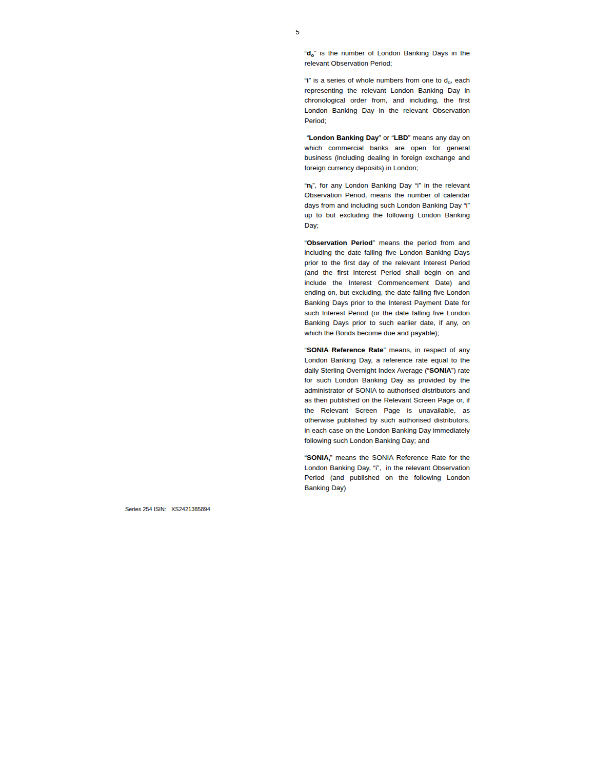5
“do” is the number of London Banking Days in the relevant Observation Period;
“i” is a series of whole numbers from one to do, each representing the relevant London Banking Day in chronological order from, and including, the first London Banking Day in the relevant Observation Period;
“London Banking Day” or “LBD” means any day on which commercial banks are open for general business (including dealing in foreign exchange and foreign currency deposits) in London;
“ni”, for any London Banking Day “i” in the relevant Observation Period, means the number of calendar days from and including such London Banking Day “i” up to but excluding the following London Banking Day;
“Observation Period” means the period from and including the date falling five London Banking Days prior to the first day of the relevant Interest Period (and the first Interest Period shall begin on and include the Interest Commencement Date) and ending on, but excluding, the date falling five London Banking Days prior to the Interest Payment Date for such Interest Period (or the date falling five London Banking Days prior to such earlier date, if any, on which the Bonds become due and payable);
“SONIA Reference Rate” means, in respect of any London Banking Day, a reference rate equal to the daily Sterling Overnight Index Average (“SONIA”) rate for such London Banking Day as provided by the administrator of SONIA to authorised distributors and as then published on the Relevant Screen Page or, if the Relevant Screen Page is unavailable, as otherwise published by such authorised distributors, in each case on the London Banking Day immediately following such London Banking Day; and
“SONIAi” means the SONIA Reference Rate for the London Banking Day, “i”, in the relevant Observation Period (and published on the following London Banking Day)
Series 254 ISIN: XS2421385894